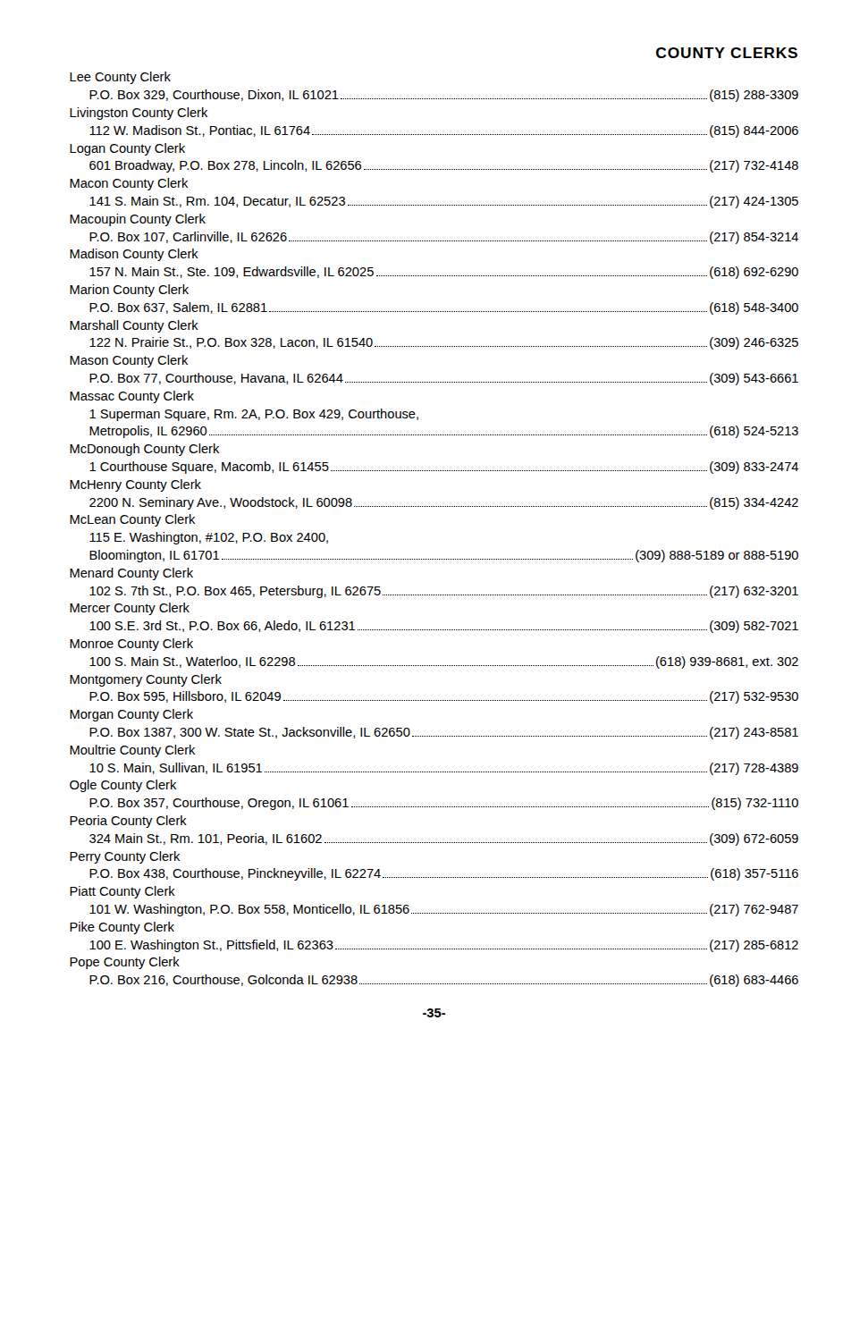COUNTY CLERKS
Lee County Clerk
P.O. Box 329, Courthouse, Dixon, IL 61021 (815) 288-3309
Livingston County Clerk
112 W. Madison St., Pontiac, IL 61764 (815) 844-2006
Logan County Clerk
601 Broadway, P.O. Box 278, Lincoln, IL 62656 (217) 732-4148
Macon County Clerk
141 S. Main St., Rm. 104, Decatur, IL 62523 (217) 424-1305
Macoupin County Clerk
P.O. Box 107, Carlinville, IL 62626 (217) 854-3214
Madison County Clerk
157 N. Main St., Ste. 109, Edwardsville, IL 62025 (618) 692-6290
Marion County Clerk
P.O. Box 637, Salem, IL 62881 (618) 548-3400
Marshall County Clerk
122 N. Prairie St., P.O. Box 328, Lacon, IL 61540 (309) 246-6325
Mason County Clerk
P.O. Box 77, Courthouse, Havana, IL 62644 (309) 543-6661
Massac County Clerk
1 Superman Square, Rm. 2A, P.O. Box 429, Courthouse, Metropolis, IL 62960 (618) 524-5213
McDonough County Clerk
1 Courthouse Square, Macomb, IL 61455 (309) 833-2474
McHenry County Clerk
2200 N. Seminary Ave., Woodstock, IL 60098 (815) 334-4242
McLean County Clerk
115 E. Washington, #102, P.O. Box 2400, Bloomington, IL 61701 (309) 888-5189 or 888-5190
Menard County Clerk
102 S. 7th St., P.O. Box 465, Petersburg, IL 62675 (217) 632-3201
Mercer County Clerk
100 S.E. 3rd St., P.O. Box 66, Aledo, IL 61231 (309) 582-7021
Monroe County Clerk
100 S. Main St., Waterloo, IL 62298 (618) 939-8681, ext. 302
Montgomery County Clerk
P.O. Box 595, Hillsboro, IL 62049 (217) 532-9530
Morgan County Clerk
P.O. Box 1387, 300 W. State St., Jacksonville, IL 62650 (217) 243-8581
Moultrie County Clerk
10 S. Main, Sullivan, IL 61951 (217) 728-4389
Ogle County Clerk
P.O. Box 357, Courthouse, Oregon, IL 61061 (815) 732-1110
Peoria County Clerk
324 Main St., Rm. 101, Peoria, IL 61602 (309) 672-6059
Perry County Clerk
P.O. Box 438, Courthouse, Pinckneyville, IL 62274 (618) 357-5116
Piatt County Clerk
101 W. Washington, P.O. Box 558, Monticello, IL 61856 (217) 762-9487
Pike County Clerk
100 E. Washington St., Pittsfield, IL 62363 (217) 285-6812
Pope County Clerk
P.O. Box 216, Courthouse, Golconda IL 62938 (618) 683-4466
-35-